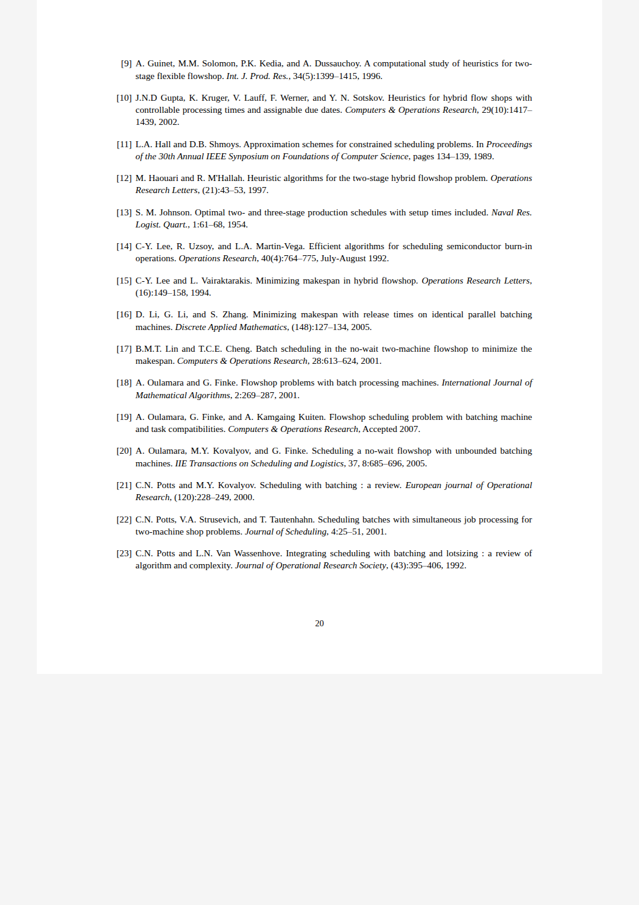[9] A. Guinet, M.M. Solomon, P.K. Kedia, and A. Dussauchoy. A computational study of heuristics for two-stage flexible flowshop. Int. J. Prod. Res., 34(5):1399–1415, 1996.
[10] J.N.D Gupta, K. Kruger, V. Lauff, F. Werner, and Y. N. Sotskov. Heuristics for hybrid flow shops with controllable processing times and assignable due dates. Computers & Operations Research, 29(10):1417–1439, 2002.
[11] L.A. Hall and D.B. Shmoys. Approximation schemes for constrained scheduling problems. In Proceedings of the 30th Annual IEEE Synposium on Foundations of Computer Science, pages 134–139, 1989.
[12] M. Haouari and R. M'Hallah. Heuristic algorithms for the two-stage hybrid flowshop problem. Operations Research Letters, (21):43–53, 1997.
[13] S. M. Johnson. Optimal two- and three-stage production schedules with setup times included. Naval Res. Logist. Quart., 1:61–68, 1954.
[14] C-Y. Lee, R. Uzsoy, and L.A. Martin-Vega. Efficient algorithms for scheduling semiconductor burn-in operations. Operations Research, 40(4):764–775, July-August 1992.
[15] C-Y. Lee and L. Vairaktarakis. Minimizing makespan in hybrid flowshop. Operations Research Letters, (16):149–158, 1994.
[16] D. Li, G. Li, and S. Zhang. Minimizing makespan with release times on identical parallel batching machines. Discrete Applied Mathematics, (148):127–134, 2005.
[17] B.M.T. Lin and T.C.E. Cheng. Batch scheduling in the no-wait two-machine flowshop to minimize the makespan. Computers & Operations Research, 28:613–624, 2001.
[18] A. Oulamara and G. Finke. Flowshop problems with batch processing machines. International Journal of Mathematical Algorithms, 2:269–287, 2001.
[19] A. Oulamara, G. Finke, and A. Kamgaing Kuiten. Flowshop scheduling problem with batching machine and task compatibilities. Computers & Operations Research, Accepted 2007.
[20] A. Oulamara, M.Y. Kovalyov, and G. Finke. Scheduling a no-wait flowshop with unbounded batching machines. IIE Transactions on Scheduling and Logistics, 37, 8:685–696, 2005.
[21] C.N. Potts and M.Y. Kovalyov. Scheduling with batching : a review. European journal of Operational Research, (120):228–249, 2000.
[22] C.N. Potts, V.A. Strusevich, and T. Tautenhahn. Scheduling batches with simultaneous job processing for two-machine shop problems. Journal of Scheduling, 4:25–51, 2001.
[23] C.N. Potts and L.N. Van Wassenhove. Integrating scheduling with batching and lotsizing : a review of algorithm and complexity. Journal of Operational Research Society, (43):395–406, 1992.
20